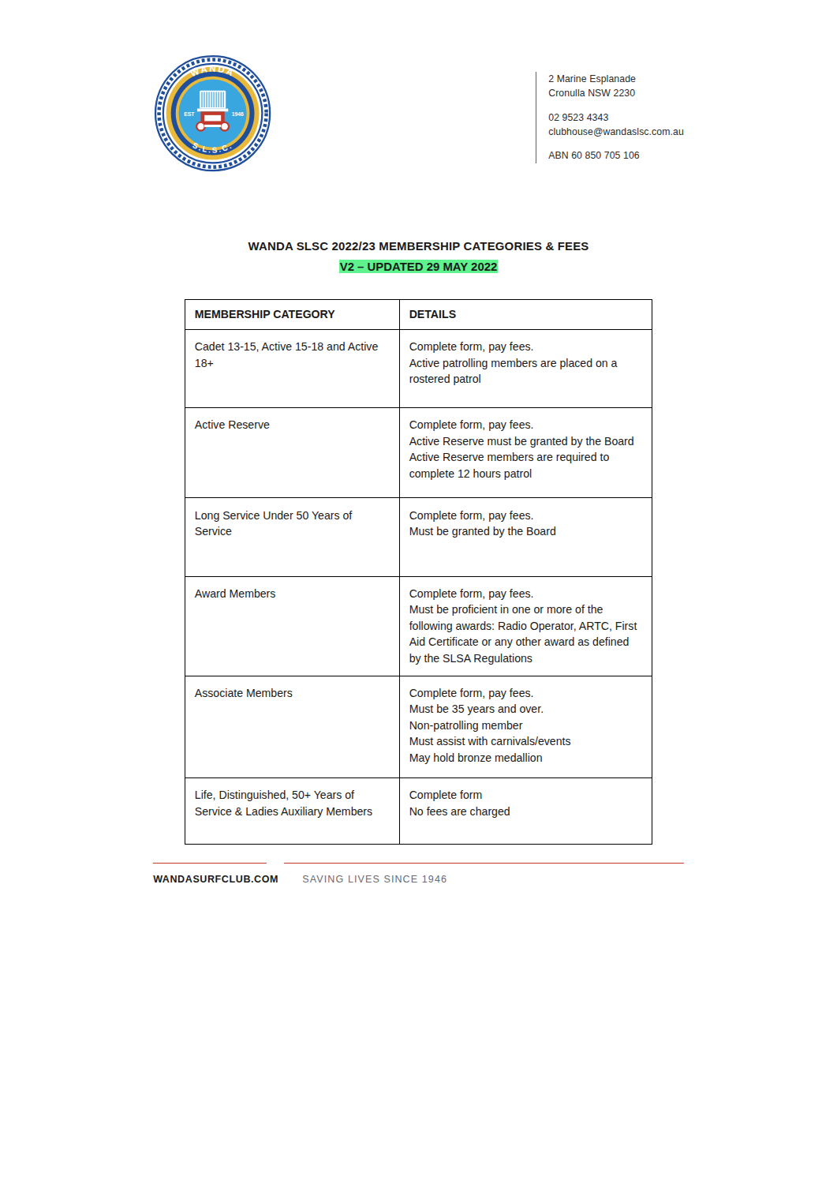WANDA S.L.S.C. EST 1946
2 Marine Esplanade
Cronulla NSW 2230
02 9523 4343
clubhouse@wandaslsc.com.au
ABN 60 850 705 106
WANDA SLSC 2022/23 MEMBERSHIP CATEGORIES & FEES
V2 – UPDATED 29 MAY 2022
| MEMBERSHIP CATEGORY | DETAILS |
| --- | --- |
| Cadet 13-15, Active 15-18 and Active 18+ | Complete form, pay fees. Active patrolling members are placed on a rostered patrol |
| Active Reserve | Complete form, pay fees. Active Reserve must be granted by the Board Active Reserve members are required to complete 12 hours patrol |
| Long Service Under 50 Years of Service | Complete form, pay fees. Must be granted by the Board |
| Award Members | Complete form, pay fees. Must be proficient in one or more of the following awards: Radio Operator, ARTC, First Aid Certificate or any other award as defined by the SLSA Regulations |
| Associate Members | Complete form, pay fees. Must be 35 years and over. Non-patrolling member Must assist with carnivals/events May hold bronze medallion |
| Life, Distinguished, 50+ Years of Service & Ladies Auxiliary Members | Complete form No fees are charged |
WANDASURFCLUB.COM SAVING LIVES SINCE 1946